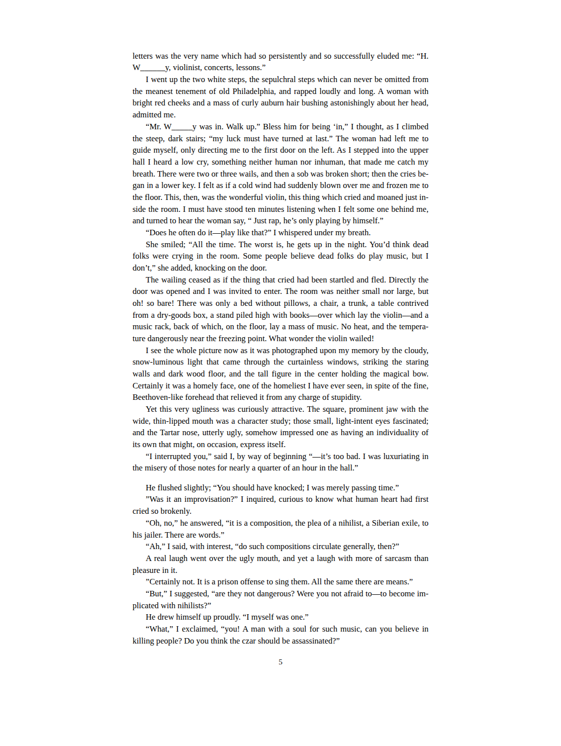letters was the very name which had so persistently and so successfully eluded me: “H. W______y, violinist, concerts, lessons.”
I went up the two white steps, the sepulchral steps which can never be omitted from the meanest tenement of old Philadelphia, and rapped loudly and long. A woman with bright red cheeks and a mass of curly auburn hair bushing astonishingly about her head, admitted me.
“Mr. W_____y was in. Walk up.” Bless him for being ‘in,” I thought, as I climbed the steep, dark stairs; “my luck must have turned at last.” The woman had left me to guide myself, only directing me to the first door on the left. As I stepped into the upper hall I heard a low cry, something neither human nor inhuman, that made me catch my breath. There were two or three wails, and then a sob was broken short; then the cries began in a lower key. I felt as if a cold wind had suddenly blown over me and frozen me to the floor. This, then, was the wonderful violin, this thing which cried and moaned just inside the room. I must have stood ten minutes listening when I felt some one behind me, and turned to hear the woman say, “ Just rap, he’s only playing by himself.”
“Does he often do it—play like that?” I whispered under my breath.
She smiled; “All the time. The worst is, he gets up in the night. You’d think dead folks were crying in the room. Some people believe dead folks do play music, but I don’t,” she added, knocking on the door.
The wailing ceased as if the thing that cried had been startled and fled. Directly the door was opened and I was invited to enter. The room was neither small nor large, but oh! so bare! There was only a bed without pillows, a chair, a trunk, a table contrived from a dry-goods box, a stand piled high with books—over which lay the violin—and a music rack, back of which, on the floor, lay a mass of music. No heat, and the temperature dangerously near the freezing point. What wonder the violin wailed!
I see the whole picture now as it was photographed upon my memory by the cloudy, snow-luminous light that came through the curtainless windows, striking the staring walls and dark wood floor, and the tall figure in the center holding the magical bow. Certainly it was a homely face, one of the homeliest I have ever seen, in spite of the fine, Beethoven-like forehead that relieved it from any charge of stupidity.
Yet this very ugliness was curiously attractive. The square, prominent jaw with the wide, thin-lipped mouth was a character study; those small, light-intent eyes fascinated; and the Tartar nose, utterly ugly, somehow impressed one as having an individuality of its own that might, on occasion, express itself.
“I interrupted you,” said I, by way of beginning “—it’s too bad. I was luxuriating in the misery of those notes for nearly a quarter of an hour in the hall.”
He flushed slightly; “You should have knocked; I was merely passing time.”
”Was it an improvisation?” I inquired, curious to know what human heart had first cried so brokenly.
“Oh, no,” he answered, “it is a composition, the plea of a nihilist, a Siberian exile, to his jailer. There are words.”
“Ah,” I said, with interest, “do such compositions circulate generally, then?”
A real laugh went over the ugly mouth, and yet a laugh with more of sarcasm than pleasure in it.
”Certainly not. It is a prison offense to sing them. All the same there are means.”
“But,” I suggested, “are they not dangerous? Were you not afraid to—to become implicated with nihilists?”
He drew himself up proudly. “I myself was one.”
“What,” I exclaimed, “you! A man with a soul for such music, can you believe in killing people? Do you think the czar should be assassinated?”
5